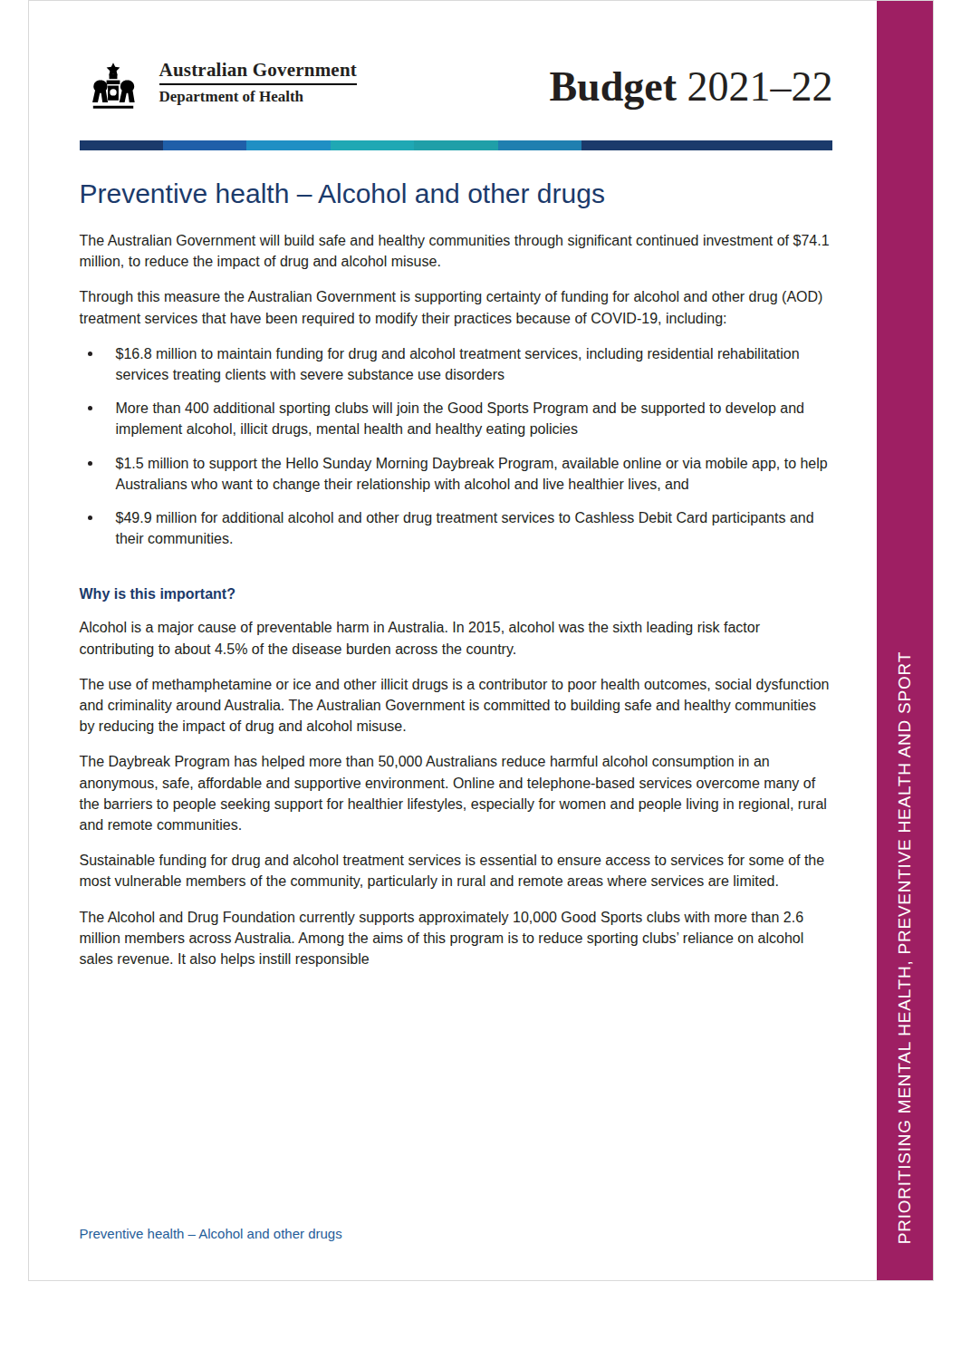Australian Government
Department of Health
Budget 2021–22
Preventive health – Alcohol and other drugs
The Australian Government will build safe and healthy communities through significant continued investment of $74.1 million, to reduce the impact of drug and alcohol misuse.
Through this measure the Australian Government is supporting certainty of funding for alcohol and other drug (AOD) treatment services that have been required to modify their practices because of COVID-19, including:
$16.8 million to maintain funding for drug and alcohol treatment services, including residential rehabilitation services treating clients with severe substance use disorders
More than 400 additional sporting clubs will join the Good Sports Program and be supported to develop and implement alcohol, illicit drugs, mental health and healthy eating policies
$1.5 million to support the Hello Sunday Morning Daybreak Program, available online or via mobile app, to help Australians who want to change their relationship with alcohol and live healthier lives, and
$49.9 million for additional alcohol and other drug treatment services to Cashless Debit Card participants and their communities.
Why is this important?
Alcohol is a major cause of preventable harm in Australia. In 2015, alcohol was the sixth leading risk factor contributing to about 4.5% of the disease burden across the country.
The use of methamphetamine or ice and other illicit drugs is a contributor to poor health outcomes, social dysfunction and criminality around Australia. The Australian Government is committed to building safe and healthy communities by reducing the impact of drug and alcohol misuse.
The Daybreak Program has helped more than 50,000 Australians reduce harmful alcohol consumption in an anonymous, safe, affordable and supportive environment. Online and telephone-based services overcome many of the barriers to people seeking support for healthier lifestyles, especially for women and people living in regional, rural and remote communities.
Sustainable funding for drug and alcohol treatment services is essential to ensure access to services for some of the most vulnerable members of the community, particularly in rural and remote areas where services are limited.
The Alcohol and Drug Foundation currently supports approximately 10,000 Good Sports clubs with more than 2.6 million members across Australia. Among the aims of this program is to reduce sporting clubs’ reliance on alcohol sales revenue. It also helps instill responsible
Preventive health – Alcohol and other drugs
PRIORITISING MENTAL HEALTH, PREVENTIVE HEALTH AND SPORT